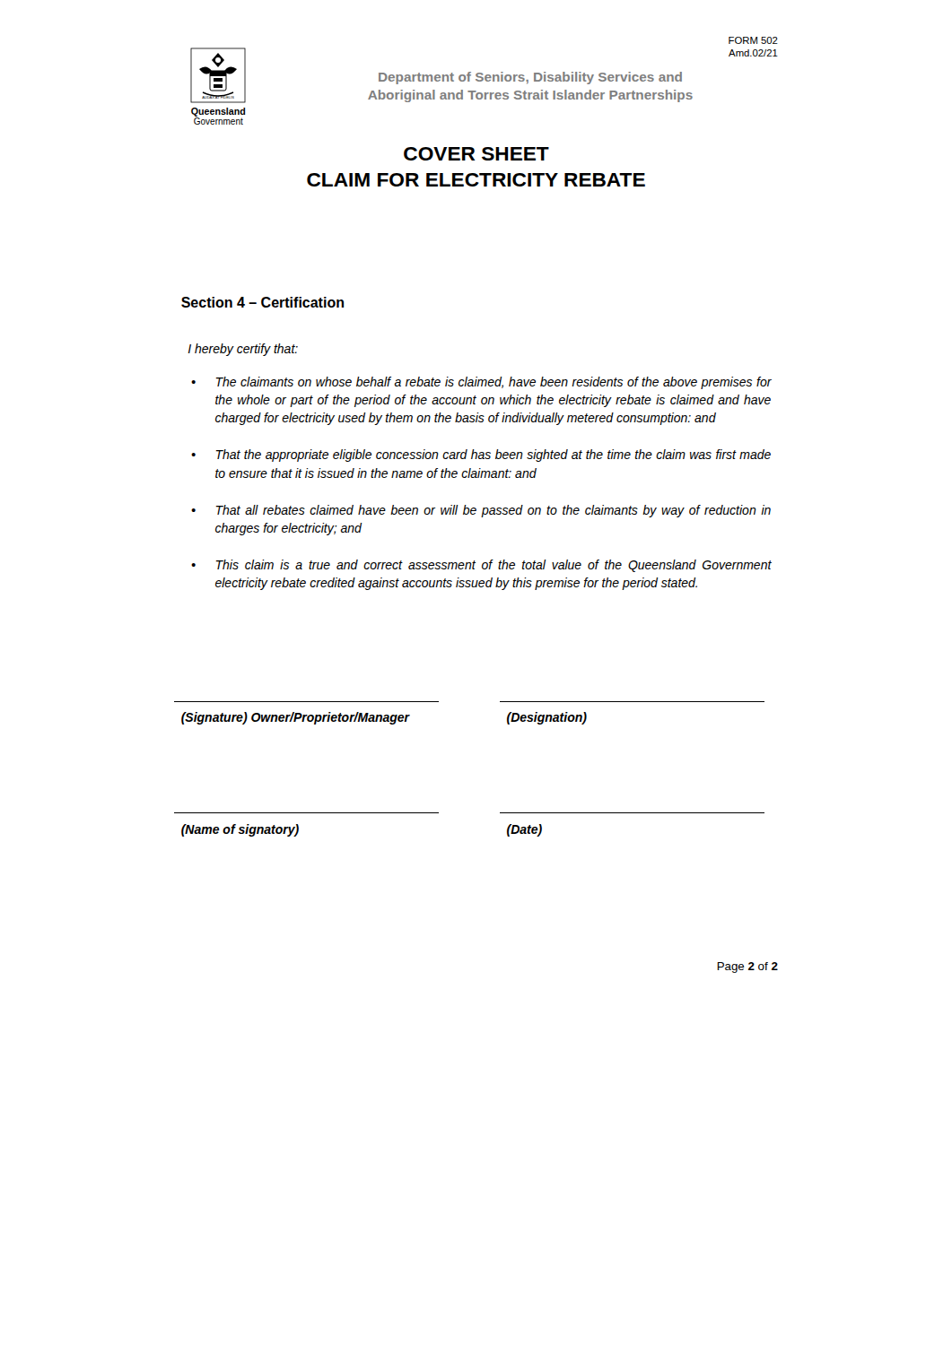FORM 502
Amd.02/21
AUDAX AT FIDELIS Queensland Government
Department of Seniors, Disability Services and
Aboriginal and Torres Strait Islander Partnerships
COVER SHEET
CLAIM FOR ELECTRICITY REBATE
Section 4 – Certification
I hereby certify that:
The claimants on whose behalf a rebate is claimed, have been residents of the above premises for the whole or part of the period of the account on which the electricity rebate is claimed and have charged for electricity used by them on the basis of individually metered consumption: and
That the appropriate eligible concession card has been sighted at the time the claim was first made to ensure that it is issued in the name of the claimant: and
That all rebates claimed have been or will be passed on to the claimants by way of reduction in charges for electricity; and
This claim is a true and correct assessment of the total value of the Queensland Government electricity rebate credited against accounts issued by this premise for the period stated.
(Signature) Owner/Proprietor/Manager
(Designation)
(Name of signatory)
(Date)
Page 2 of 2